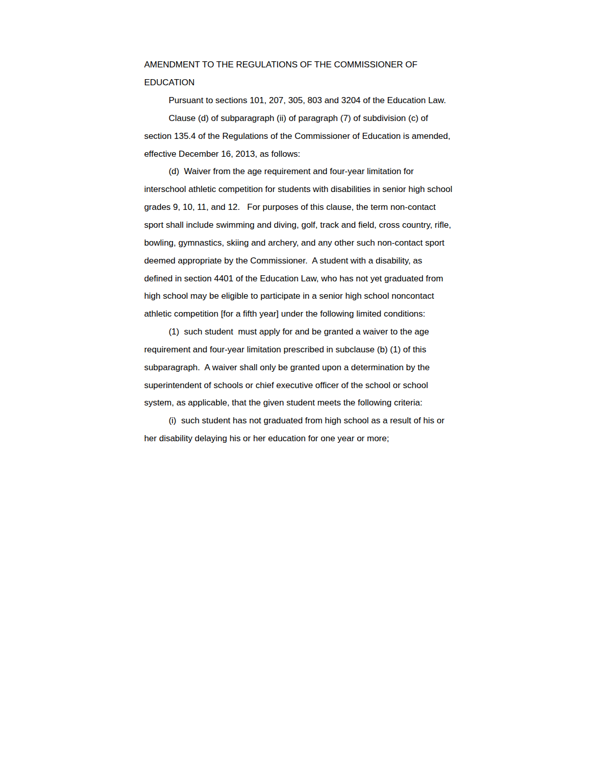AMENDMENT TO THE REGULATIONS OF THE COMMISSIONER OF EDUCATION
Pursuant to sections 101, 207, 305, 803 and 3204 of the Education Law.
Clause (d) of subparagraph (ii) of paragraph (7) of subdivision (c) of section 135.4 of the Regulations of the Commissioner of Education is amended, effective December 16, 2013, as follows:
(d) Waiver from the age requirement and four-year limitation for interschool athletic competition for students with disabilities in senior high school grades 9, 10, 11, and 12. For purposes of this clause, the term non-contact sport shall include swimming and diving, golf, track and field, cross country, rifle, bowling, gymnastics, skiing and archery, and any other such non-contact sport deemed appropriate by the Commissioner. A student with a disability, as defined in section 4401 of the Education Law, who has not yet graduated from high school may be eligible to participate in a senior high school noncontact athletic competition [for a fifth year] under the following limited conditions:
(1) such student must apply for and be granted a waiver to the age requirement and four-year limitation prescribed in subclause (b) (1) of this subparagraph. A waiver shall only be granted upon a determination by the superintendent of schools or chief executive officer of the school or school system, as applicable, that the given student meets the following criteria:
(i) such student has not graduated from high school as a result of his or her disability delaying his or her education for one year or more;